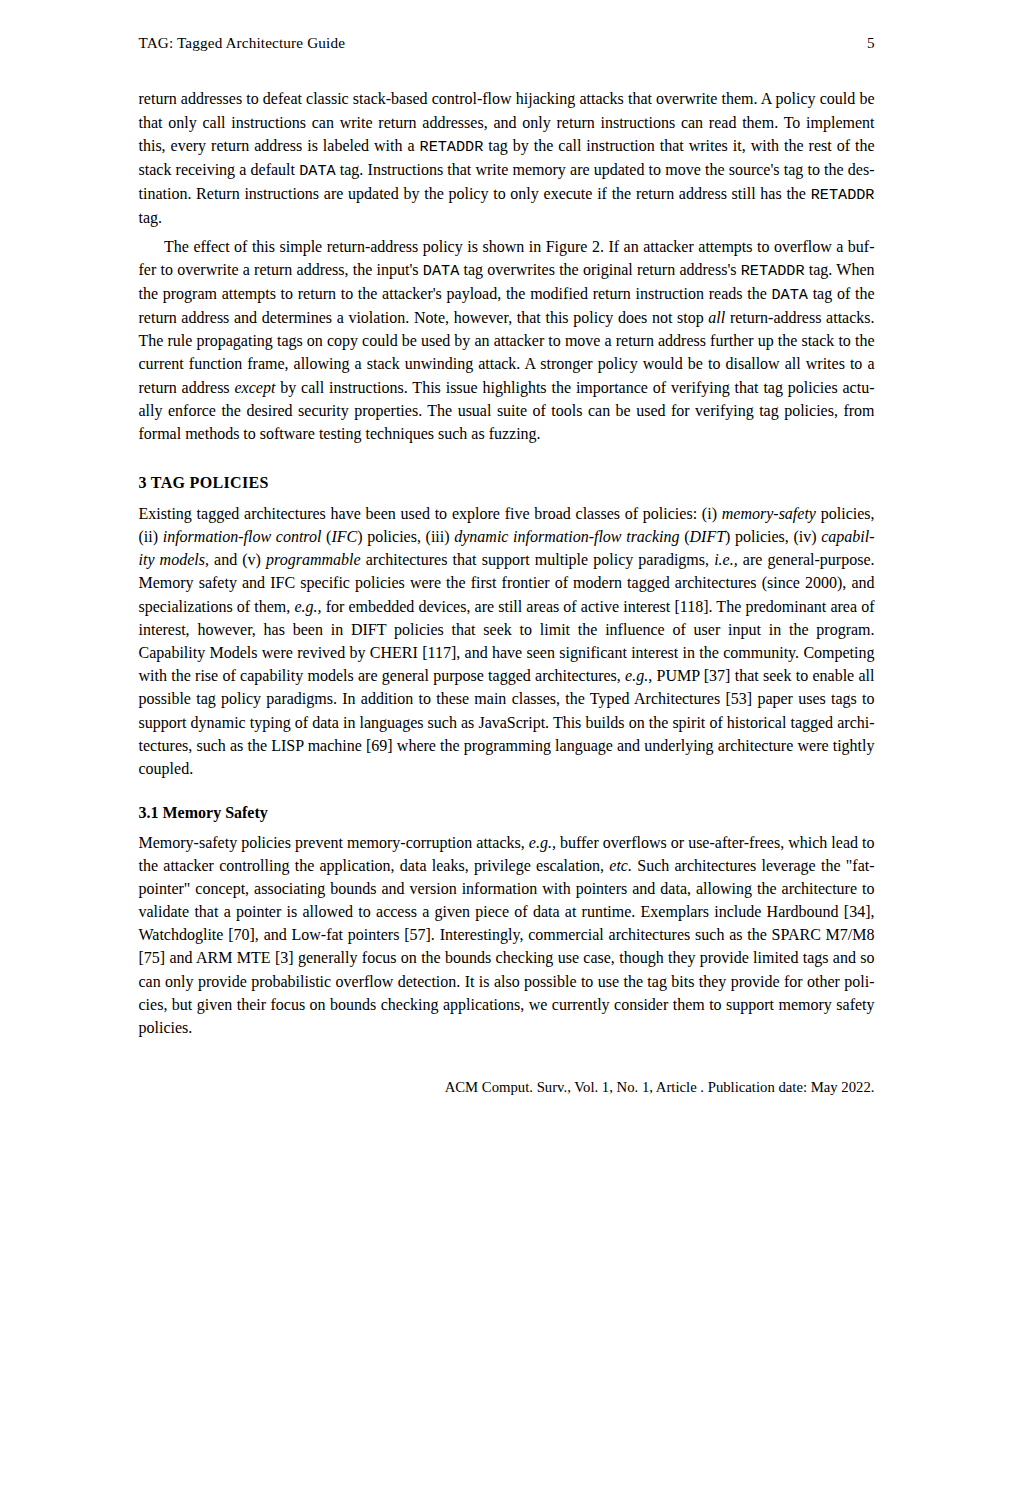TAG: Tagged Architecture Guide 5
return addresses to defeat classic stack-based control-flow hijacking attacks that overwrite them. A policy could be that only call instructions can write return addresses, and only return instructions can read them. To implement this, every return address is labeled with a RETADDR tag by the call instruction that writes it, with the rest of the stack receiving a default DATA tag. Instructions that write memory are updated to move the source's tag to the destination. Return instructions are updated by the policy to only execute if the return address still has the RETADDR tag.
The effect of this simple return-address policy is shown in Figure 2. If an attacker attempts to overflow a buffer to overwrite a return address, the input's DATA tag overwrites the original return address's RETADDR tag. When the program attempts to return to the attacker's payload, the modified return instruction reads the DATA tag of the return address and determines a violation. Note, however, that this policy does not stop all return-address attacks. The rule propagating tags on copy could be used by an attacker to move a return address further up the stack to the current function frame, allowing a stack unwinding attack. A stronger policy would be to disallow all writes to a return address except by call instructions. This issue highlights the importance of verifying that tag policies actually enforce the desired security properties. The usual suite of tools can be used for verifying tag policies, from formal methods to software testing techniques such as fuzzing.
3 TAG POLICIES
Existing tagged architectures have been used to explore five broad classes of policies: (i) memory-safety policies, (ii) information-flow control (IFC) policies, (iii) dynamic information-flow tracking (DIFT) policies, (iv) capability models, and (v) programmable architectures that support multiple policy paradigms, i.e., are general-purpose. Memory safety and IFC specific policies were the first frontier of modern tagged architectures (since 2000), and specializations of them, e.g., for embedded devices, are still areas of active interest [118]. The predominant area of interest, however, has been in DIFT policies that seek to limit the influence of user input in the program. Capability Models were revived by CHERI [117], and have seen significant interest in the community. Competing with the rise of capability models are general purpose tagged architectures, e.g., PUMP [37] that seek to enable all possible tag policy paradigms. In addition to these main classes, the Typed Architectures [53] paper uses tags to support dynamic typing of data in languages such as JavaScript. This builds on the spirit of historical tagged architectures, such as the LISP machine [69] where the programming language and underlying architecture were tightly coupled.
3.1 Memory Safety
Memory-safety policies prevent memory-corruption attacks, e.g., buffer overflows or use-after-frees, which lead to the attacker controlling the application, data leaks, privilege escalation, etc. Such architectures leverage the "fat-pointer" concept, associating bounds and version information with pointers and data, allowing the architecture to validate that a pointer is allowed to access a given piece of data at runtime. Exemplars include Hardbound [34], Watchdoglite [70], and Low-fat pointers [57]. Interestingly, commercial architectures such as the SPARC M7/M8 [75] and ARM MTE [3] generally focus on the bounds checking use case, though they provide limited tags and so can only provide probabilistic overflow detection. It is also possible to use the tag bits they provide for other policies, but given their focus on bounds checking applications, we currently consider them to support memory safety policies.
ACM Comput. Surv., Vol. 1, No. 1, Article . Publication date: May 2022.